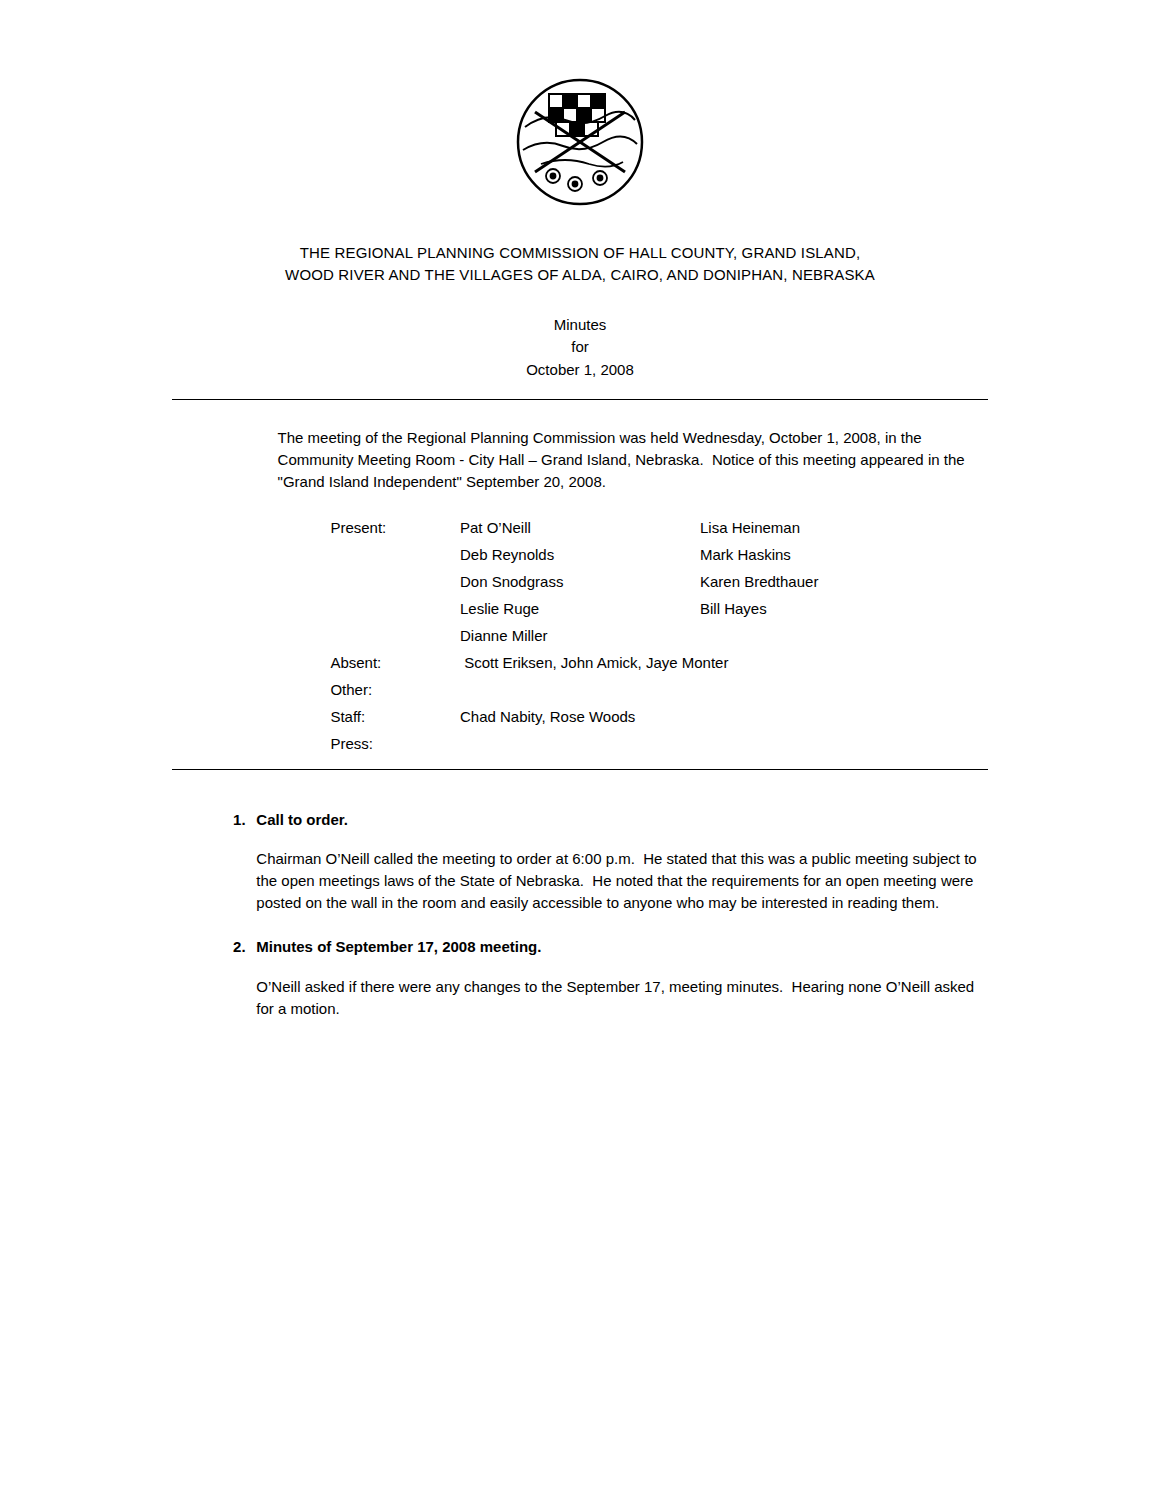THE REGIONAL PLANNING COMMISSION OF HALL COUNTY, GRAND ISLAND,
WOOD RIVER AND THE VILLAGES OF ALDA, CAIRO, AND DONIPHAN, NEBRASKA
Minutes
for
October 1, 2008
The meeting of the Regional Planning Commission was held Wednesday, October 1, 2008, in the Community Meeting Room - City Hall – Grand Island, Nebraska. Notice of this meeting appeared in the "Grand Island Independent" September 20, 2008.
| Present: | Pat O’Neill | Lisa Heineman |
| | Deb Reynolds | Mark Haskins |
| | Don Snodgrass | Karen Bredthauer |
| | Leslie Ruge | Bill Hayes |
| | Dianne Miller | |
| Absent: | Scott Eriksen, John Amick, Jaye Monter |
| Other: | |
| Staff: | Chad Nabity, Rose Woods |
| Press: | |
Call to order.
Chairman O’Neill called the meeting to order at 6:00 p.m. He stated that this was a public meeting subject to the open meetings laws of the State of Nebraska. He noted that the requirements for an open meeting were posted on the wall in the room and easily accessible to anyone who may be interested in reading them.
Minutes of September 17, 2008 meeting.
O’Neill asked if there were any changes to the September 17, meeting minutes. Hearing none O’Neill asked for a motion.